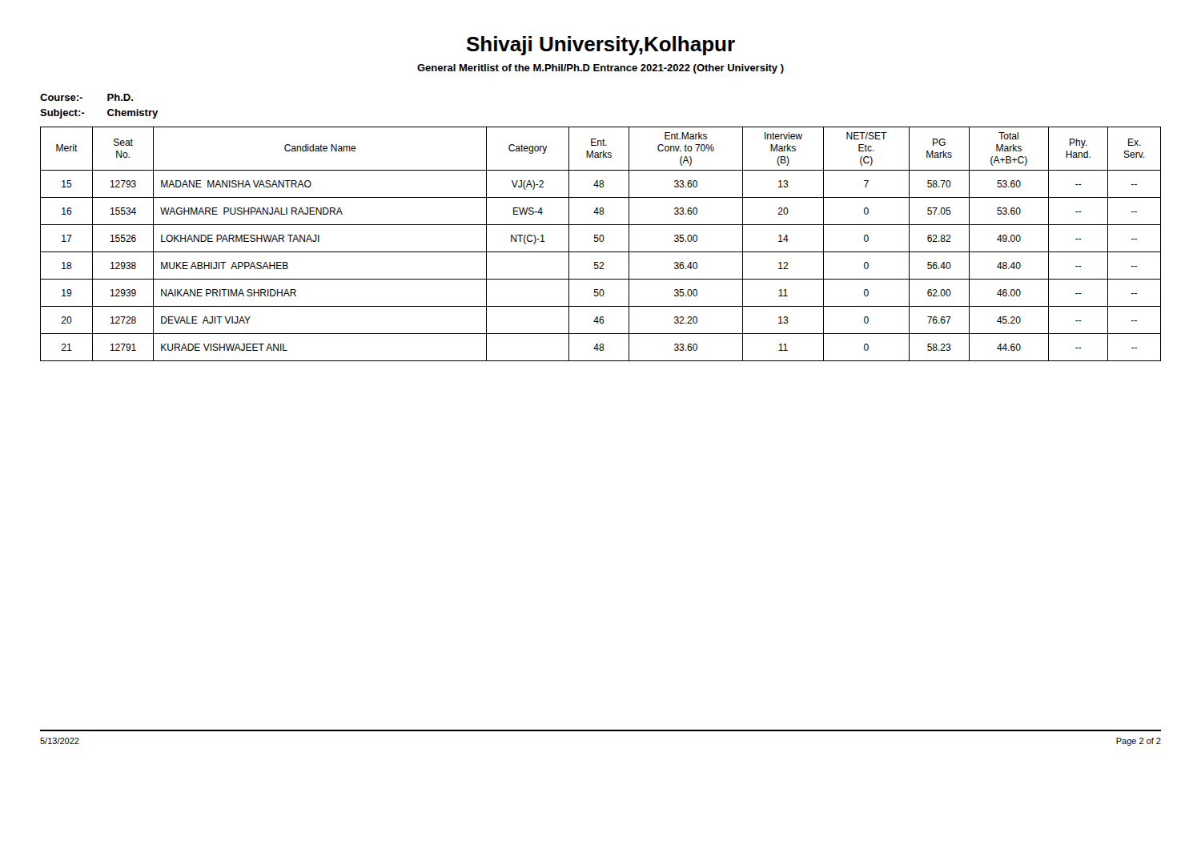Shivaji University,Kolhapur
General Meritlist of the M.Phil/Ph.D Entrance 2021-2022 (Other University )
Course:- Ph.D.
Subject:- Chemistry
| Merit | Seat No. | Candidate Name | Category | Ent. Marks | Ent.Marks Conv. to 70% (A) | Interview Marks (B) | NET/SET Etc. (C) | PG Marks | Total Marks (A+B+C) | Phy. Hand. | Ex. Serv. |
| --- | --- | --- | --- | --- | --- | --- | --- | --- | --- | --- | --- |
| 15 | 12793 | MADANE MANISHA VASANTRAO | VJ(A)-2 | 48 | 33.60 | 13 | 7 | 58.70 | 53.60 | -- | -- |
| 16 | 15534 | WAGHMARE PUSHPANJALI RAJENDRA | EWS-4 | 48 | 33.60 | 20 | 0 | 57.05 | 53.60 | -- | -- |
| 17 | 15526 | LOKHANDE PARMESHWAR TANAJI | NT(C)-1 | 50 | 35.00 | 14 | 0 | 62.82 | 49.00 | -- | -- |
| 18 | 12938 | MUKE ABHIJIT APPASAHEB | | 52 | 36.40 | 12 | 0 | 56.40 | 48.40 | -- | -- |
| 19 | 12939 | NAIKANE PRITIMA SHRIDHAR | | 50 | 35.00 | 11 | 0 | 62.00 | 46.00 | -- | -- |
| 20 | 12728 | DEVALE AJIT VIJAY | | 46 | 32.20 | 13 | 0 | 76.67 | 45.20 | -- | -- |
| 21 | 12791 | KURADE VISHWAJEET ANIL | | 48 | 33.60 | 11 | 0 | 58.23 | 44.60 | -- | -- |
5/13/2022 Page 2 of 2